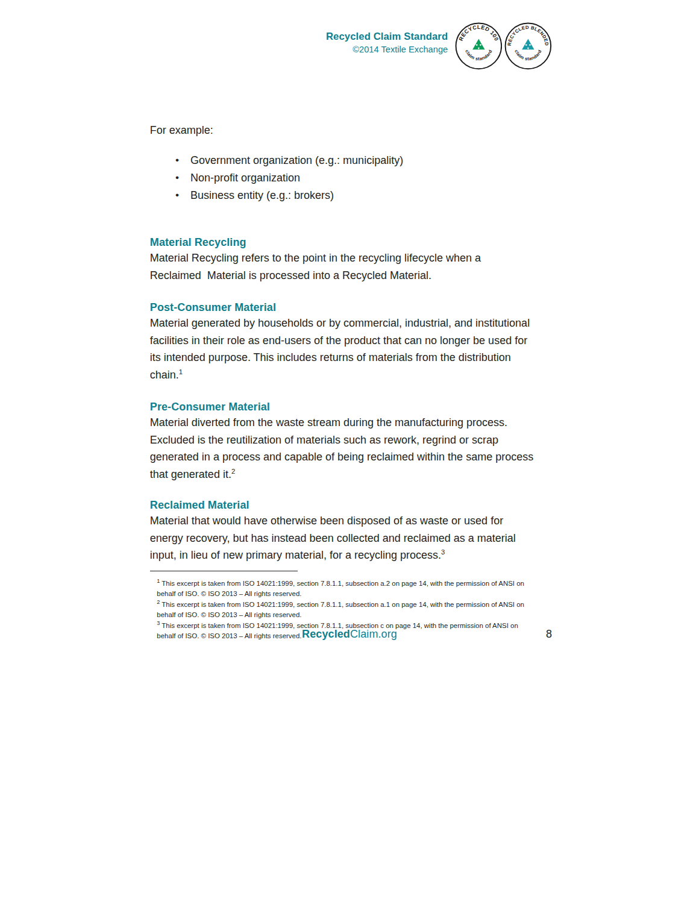Recycled Claim Standard
©2014 Textile Exchange
RECYCLED 100 claim standard
RECYCLED BLENDED claim standard
For example:
Government organization (e.g.: municipality)
Non-profit organization
Business entity (e.g.: brokers)
Material Recycling
Material Recycling refers to the point in the recycling lifecycle when a Reclaimed Material is processed into a Recycled Material.
Post-Consumer Material
Material generated by households or by commercial, industrial, and institutional facilities in their role as end-users of the product that can no longer be used for its intended purpose. This includes returns of materials from the distribution chain.1
Pre-Consumer Material
Material diverted from the waste stream during the manufacturing process. Excluded is the reutilization of materials such as rework, regrind or scrap generated in a process and capable of being reclaimed within the same process that generated it.2
Reclaimed Material
Material that would have otherwise been disposed of as waste or used for energy recovery, but has instead been collected and reclaimed as a material input, in lieu of new primary material, for a recycling process.3
1 This excerpt is taken from ISO 14021:1999, section 7.8.1.1, subsection a.2 on page 14, with the permission of ANSI on behalf of ISO. © ISO 2013 – All rights reserved.
2 This excerpt is taken from ISO 14021:1999, section 7.8.1.1, subsection a.1 on page 14, with the permission of ANSI on behalf of ISO. © ISO 2013 – All rights reserved.
3 This excerpt is taken from ISO 14021:1999, section 7.8.1.1, subsection c on page 14, with the permission of ANSI on behalf of ISO. © ISO 2013 – All rights reserved.
Recycled Claim.org
8